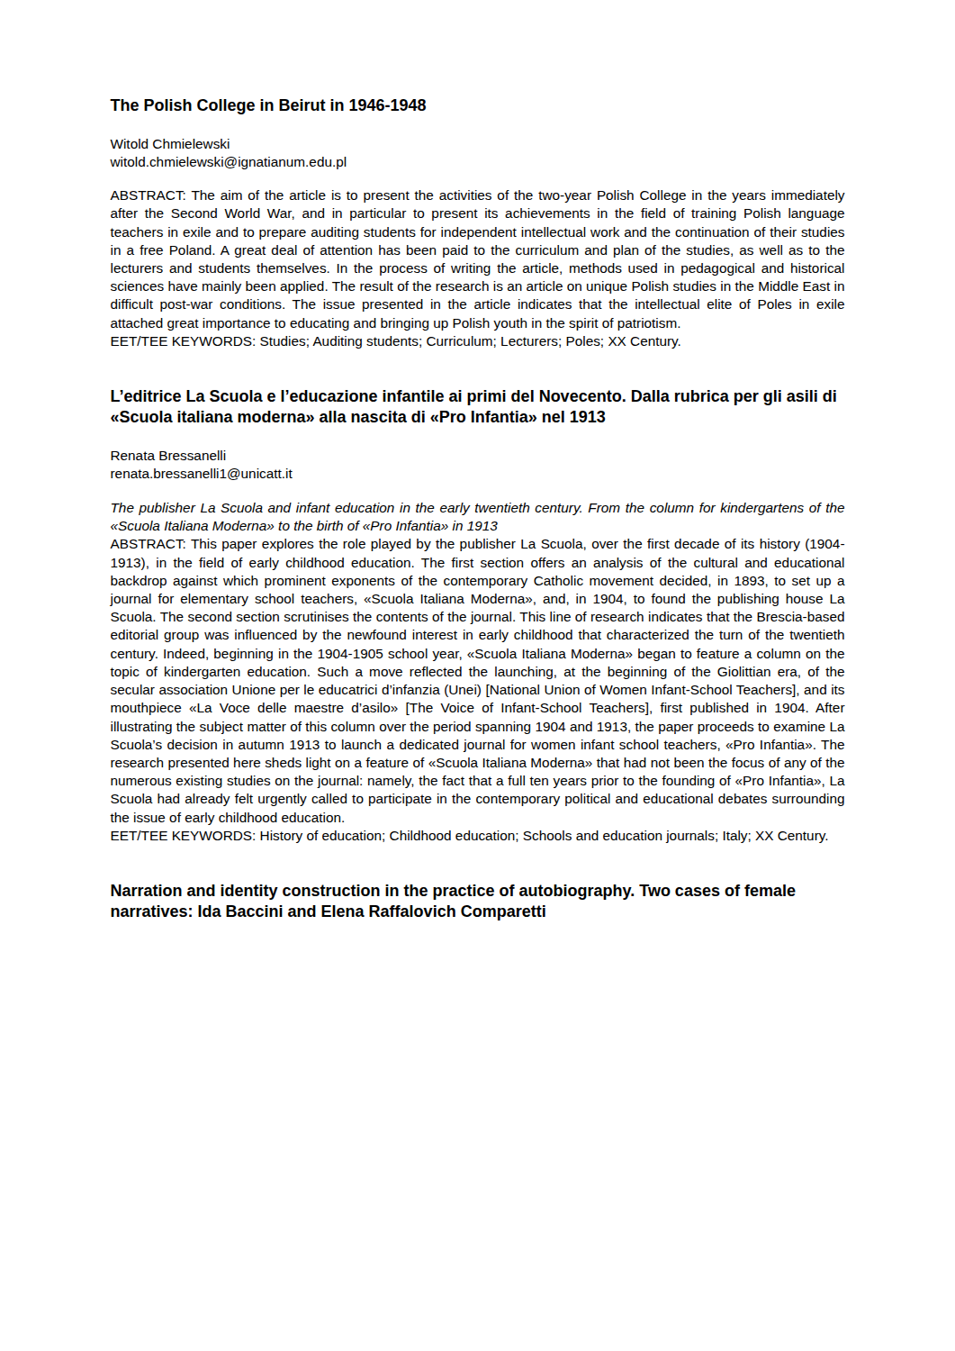The Polish College in Beirut in 1946-1948
Witold Chmielewski
witold.chmielewski@ignatianum.edu.pl
ABSTRACT: The aim of the article is to present the activities of the two-year Polish College in the years immediately after the Second World War, and in particular to present its achievements in the field of training Polish language teachers in exile and to prepare auditing students for independent intellectual work and the continuation of their studies in a free Poland. A great deal of attention has been paid to the curriculum and plan of the studies, as well as to the lecturers and students themselves. In the process of writing the article, methods used in pedagogical and historical sciences have mainly been applied. The result of the research is an article on unique Polish studies in the Middle East in difficult post-war conditions. The issue presented in the article indicates that the intellectual elite of Poles in exile attached great importance to educating and bringing up Polish youth in the spirit of patriotism.
EET/TEE KEYWORDS: Studies; Auditing students; Curriculum; Lecturers; Poles; XX Century.
L’editrice La Scuola e l’educazione infantile ai primi del Novecento. Dalla rubrica per gli asili di «Scuola italiana moderna» alla nascita di «Pro Infantia» nel 1913
Renata Bressanelli
renata.bressanelli1@unicatt.it
The publisher La Scuola and infant education in the early twentieth century. From the column for kindergartens of the «Scuola Italiana Moderna» to the birth of «Pro Infantia» in 1913
ABSTRACT: This paper explores the role played by the publisher La Scuola, over the first decade of its history (1904-1913), in the field of early childhood education. The first section offers an analysis of the cultural and educational backdrop against which prominent exponents of the contemporary Catholic movement decided, in 1893, to set up a journal for elementary school teachers, «Scuola Italiana Moderna», and, in 1904, to found the publishing house La Scuola. The second section scrutinises the contents of the journal. This line of research indicates that the Brescia-based editorial group was influenced by the newfound interest in early childhood that characterized the turn of the twentieth century. Indeed, beginning in the 1904-1905 school year, «Scuola Italiana Moderna» began to feature a column on the topic of kindergarten education. Such a move reflected the launching, at the beginning of the Giolittian era, of the secular association Unione per le educatrici d’infanzia (Unei) [National Union of Women Infant-School Teachers], and its mouthpiece «La Voce delle maestre d’asilo» [The Voice of Infant-School Teachers], first published in 1904. After illustrating the subject matter of this column over the period spanning 1904 and 1913, the paper proceeds to examine La Scuola’s decision in autumn 1913 to launch a dedicated journal for women infant school teachers, «Pro Infantia». The research presented here sheds light on a feature of «Scuola Italiana Moderna» that had not been the focus of any of the numerous existing studies on the journal: namely, the fact that a full ten years prior to the founding of «Pro Infantia», La Scuola had already felt urgently called to participate in the contemporary political and educational debates surrounding the issue of early childhood education.
EET/TEE KEYWORDS: History of education; Childhood education; Schools and education journals; Italy; XX Century.
Narration and identity construction in the practice of autobiography. Two cases of female narratives: Ida Baccini and Elena Raffalovich Comparetti